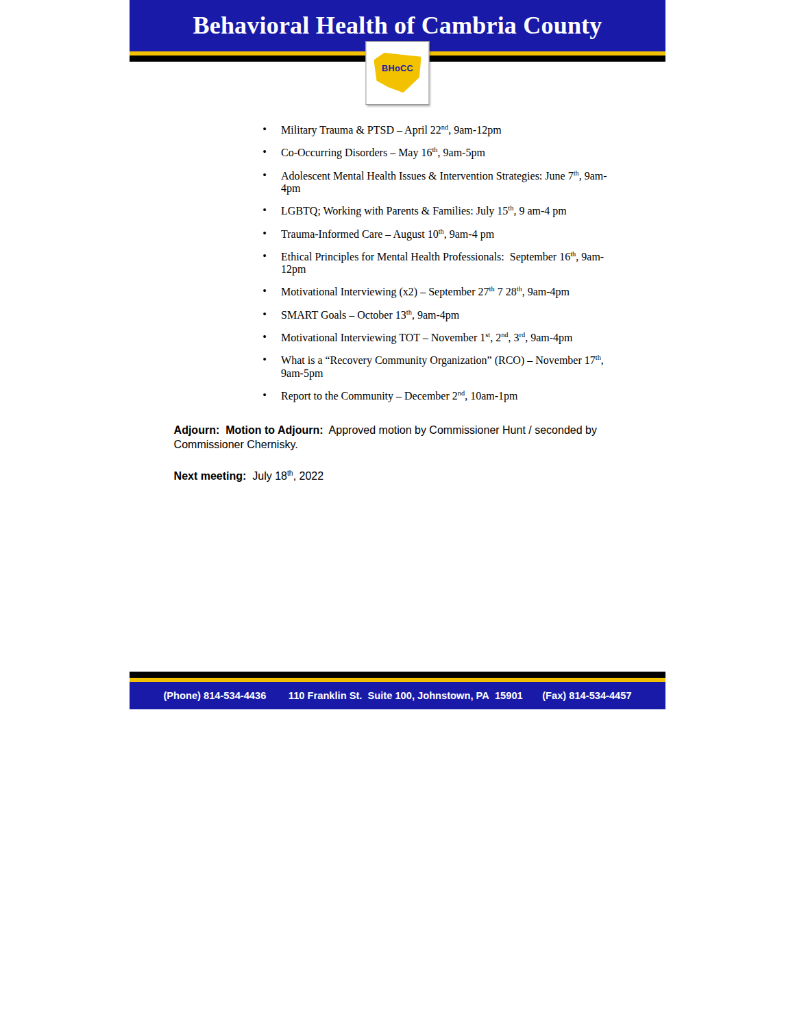Behavioral Health of Cambria County
BHoCC
Military Trauma & PTSD – April 22nd, 9am-12pm
Co-Occurring Disorders – May 16th, 9am-5pm
Adolescent Mental Health Issues & Intervention Strategies: June 7th, 9am-4pm
LGBTQ; Working with Parents & Families: July 15th, 9 am-4 pm
Trauma-Informed Care – August 10th, 9am-4 pm
Ethical Principles for Mental Health Professionals: September 16th, 9am-12pm
Motivational Interviewing (x2) – September 27th 7 28th, 9am-4pm
SMART Goals – October 13th, 9am-4pm
Motivational Interviewing TOT – November 1st, 2nd, 3rd, 9am-4pm
What is a “Recovery Community Organization” (RCO) – November 17th, 9am-5pm
Report to the Community – December 2nd, 10am-1pm
Adjourn: Motion to Adjourn: Approved motion by Commissioner Hunt / seconded by Commissioner Chernisky.
Next meeting: July 18th, 2022
(Phone) 814-534-4436 110 Franklin St. Suite 100, Johnstown, PA 15901 (Fax) 814-534-4457